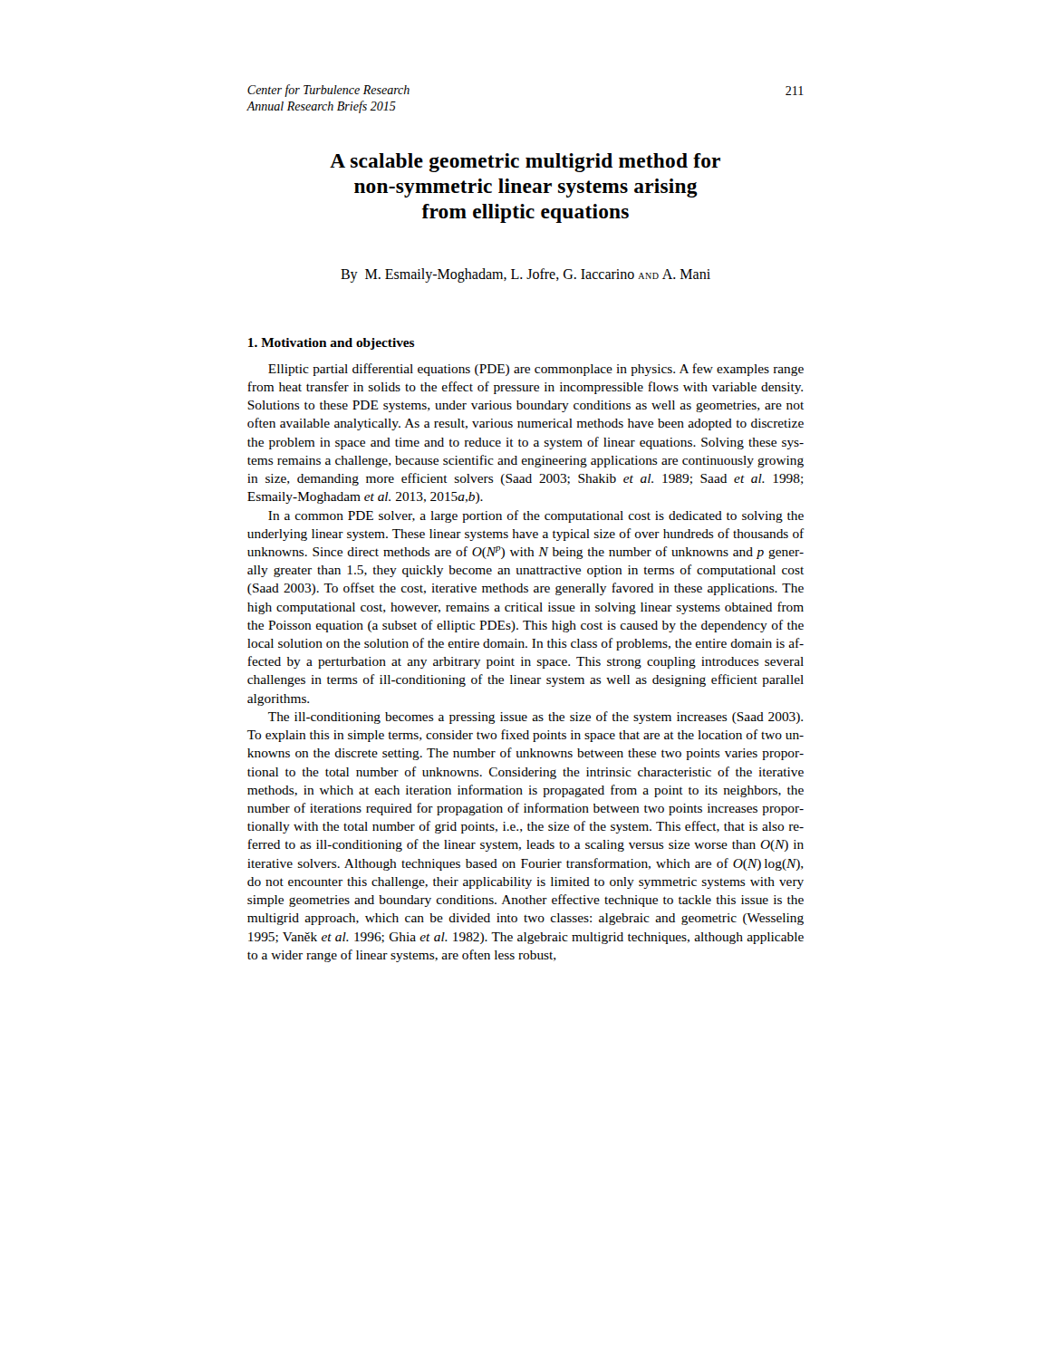Center for Turbulence Research
Annual Research Briefs 2015
211
A scalable geometric multigrid method for
non-symmetric linear systems arising
from elliptic equations
By M. Esmaily-Moghadam, L. Jofre, G. Iaccarino and A. Mani
1. Motivation and objectives
Elliptic partial differential equations (PDE) are commonplace in physics. A few examples range from heat transfer in solids to the effect of pressure in incompressible flows with variable density. Solutions to these PDE systems, under various boundary conditions as well as geometries, are not often available analytically. As a result, various numerical methods have been adopted to discretize the problem in space and time and to reduce it to a system of linear equations. Solving these systems remains a challenge, because scientific and engineering applications are continuously growing in size, demanding more efficient solvers (Saad 2003; Shakib et al. 1989; Saad et al. 1998; Esmaily-Moghadam et al. 2013, 2015a,b).
In a common PDE solver, a large portion of the computational cost is dedicated to solving the underlying linear system. These linear systems have a typical size of over hundreds of thousands of unknowns. Since direct methods are of O(Np) with N being the number of unknowns and p generally greater than 1.5, they quickly become an unattractive option in terms of computational cost (Saad 2003). To offset the cost, iterative methods are generally favored in these applications. The high computational cost, however, remains a critical issue in solving linear systems obtained from the Poisson equation (a subset of elliptic PDEs). This high cost is caused by the dependency of the local solution on the solution of the entire domain. In this class of problems, the entire domain is affected by a perturbation at any arbitrary point in space. This strong coupling introduces several challenges in terms of ill-conditioning of the linear system as well as designing efficient parallel algorithms.
The ill-conditioning becomes a pressing issue as the size of the system increases (Saad 2003). To explain this in simple terms, consider two fixed points in space that are at the location of two unknowns on the discrete setting. The number of unknowns between these two points varies proportional to the total number of unknowns. Considering the intrinsic characteristic of the iterative methods, in which at each iteration information is propagated from a point to its neighbors, the number of iterations required for propagation of information between two points increases proportionally with the total number of grid points, i.e., the size of the system. This effect, that is also referred to as ill-conditioning of the linear system, leads to a scaling versus size worse than O(N) in iterative solvers. Although techniques based on Fourier transformation, which are of O(N) log(N), do not encounter this challenge, their applicability is limited to only symmetric systems with very simple geometries and boundary conditions. Another effective technique to tackle this issue is the multigrid approach, which can be divided into two classes: algebraic and geometric (Wesseling 1995; Vaněk et al. 1996; Ghia et al. 1982). The algebraic multigrid techniques, although applicable to a wider range of linear systems, are often less robust,